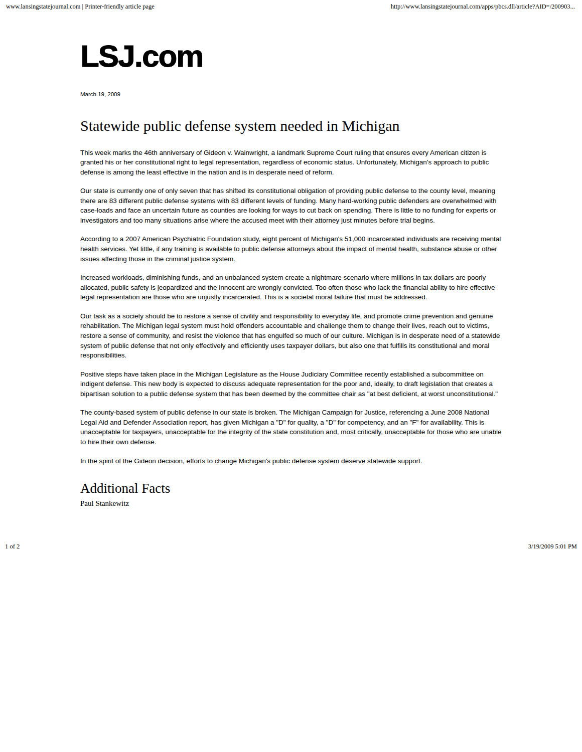www.lansingstatejournal.com | Printer-friendly article page http://www.lansingstatejournal.com/apps/pbcs.dll/article?AID=/200903...
LSJ.com
March 19, 2009
Statewide public defense system needed in Michigan
This week marks the 46th anniversary of Gideon v. Wainwright, a landmark Supreme Court ruling that ensures every American citizen is granted his or her constitutional right to legal representation, regardless of economic status. Unfortunately, Michigan's approach to public defense is among the least effective in the nation and is in desperate need of reform.
Our state is currently one of only seven that has shifted its constitutional obligation of providing public defense to the county level, meaning there are 83 different public defense systems with 83 different levels of funding. Many hard-working public defenders are overwhelmed with case-loads and face an uncertain future as counties are looking for ways to cut back on spending. There is little to no funding for experts or investigators and too many situations arise where the accused meet with their attorney just minutes before trial begins.
According to a 2007 American Psychiatric Foundation study, eight percent of Michigan's 51,000 incarcerated individuals are receiving mental health services. Yet little, if any training is available to public defense attorneys about the impact of mental health, substance abuse or other issues affecting those in the criminal justice system.
Increased workloads, diminishing funds, and an unbalanced system create a nightmare scenario where millions in tax dollars are poorly allocated, public safety is jeopardized and the innocent are wrongly convicted. Too often those who lack the financial ability to hire effective legal representation are those who are unjustly incarcerated. This is a societal moral failure that must be addressed.
Our task as a society should be to restore a sense of civility and responsibility to everyday life, and promote crime prevention and genuine rehabilitation. The Michigan legal system must hold offenders accountable and challenge them to change their lives, reach out to victims, restore a sense of community, and resist the violence that has engulfed so much of our culture. Michigan is in desperate need of a statewide system of public defense that not only effectively and efficiently uses taxpayer dollars, but also one that fulfills its constitutional and moral responsibilities.
Positive steps have taken place in the Michigan Legislature as the House Judiciary Committee recently established a subcommittee on indigent defense. This new body is expected to discuss adequate representation for the poor and, ideally, to draft legislation that creates a bipartisan solution to a public defense system that has been deemed by the committee chair as "at best deficient, at worst unconstitutional."
The county-based system of public defense in our state is broken. The Michigan Campaign for Justice, referencing a June 2008 National Legal Aid and Defender Association report, has given Michigan a "D" for quality, a "D" for competency, and an "F" for availability. This is unacceptable for taxpayers, unacceptable for the integrity of the state constitution and, most critically, unacceptable for those who are unable to hire their own defense.
In the spirit of the Gideon decision, efforts to change Michigan's public defense system deserve statewide support.
Additional Facts
Paul Stankewitz
1 of 2 3/19/2009 5:01 PM